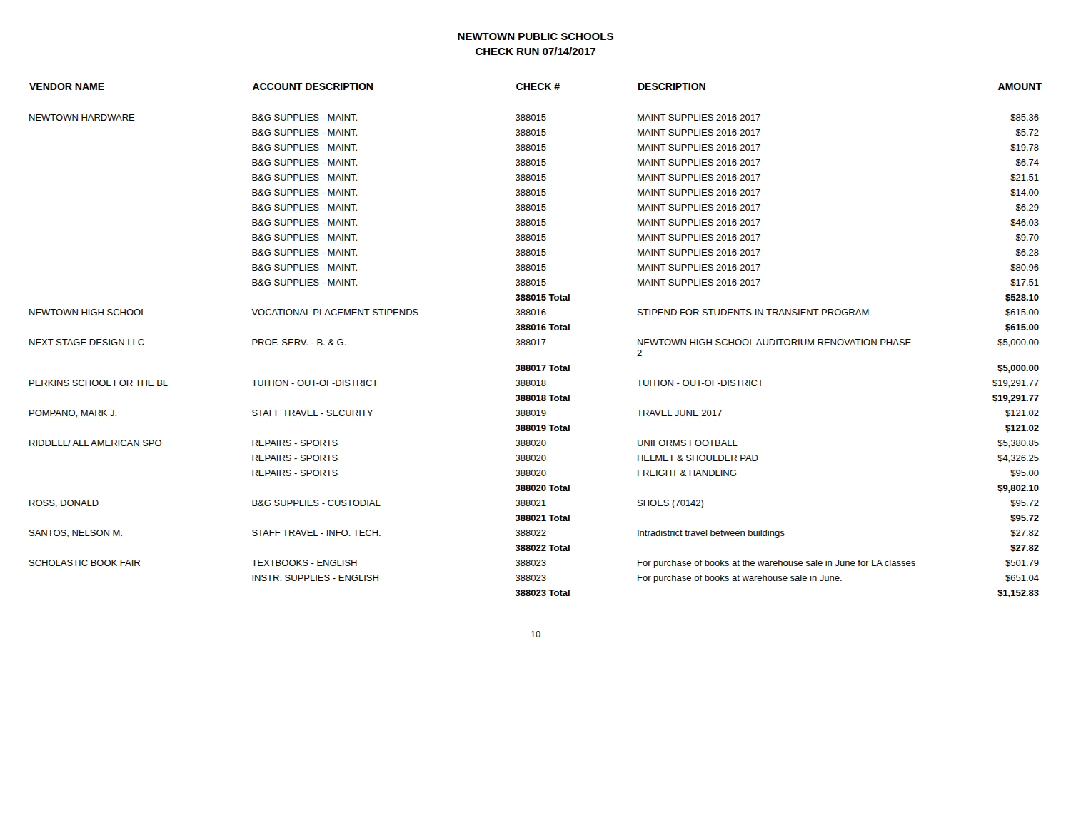NEWTOWN PUBLIC SCHOOLS
CHECK RUN 07/14/2017
| VENDOR NAME | ACCOUNT DESCRIPTION | CHECK # | DESCRIPTION | AMOUNT |
| --- | --- | --- | --- | --- |
| NEWTOWN HARDWARE | B&G SUPPLIES - MAINT. | 388015 | MAINT SUPPLIES 2016-2017 | $85.36 |
| | B&G SUPPLIES - MAINT. | 388015 | MAINT SUPPLIES 2016-2017 | $5.72 |
| | B&G SUPPLIES - MAINT. | 388015 | MAINT SUPPLIES 2016-2017 | $19.78 |
| | B&G SUPPLIES - MAINT. | 388015 | MAINT SUPPLIES 2016-2017 | $6.74 |
| | B&G SUPPLIES - MAINT. | 388015 | MAINT SUPPLIES 2016-2017 | $21.51 |
| | B&G SUPPLIES - MAINT. | 388015 | MAINT SUPPLIES 2016-2017 | $14.00 |
| | B&G SUPPLIES - MAINT. | 388015 | MAINT SUPPLIES 2016-2017 | $6.29 |
| | B&G SUPPLIES - MAINT. | 388015 | MAINT SUPPLIES 2016-2017 | $46.03 |
| | B&G SUPPLIES - MAINT. | 388015 | MAINT SUPPLIES 2016-2017 | $9.70 |
| | B&G SUPPLIES - MAINT. | 388015 | MAINT SUPPLIES 2016-2017 | $6.28 |
| | B&G SUPPLIES - MAINT. | 388015 | MAINT SUPPLIES 2016-2017 | $80.96 |
| | B&G SUPPLIES - MAINT. | 388015 | MAINT SUPPLIES 2016-2017 | $17.51 |
| | | 388015 Total | | $528.10 |
| NEWTOWN HIGH SCHOOL | VOCATIONAL PLACEMENT STIPENDS | 388016 | STIPEND FOR STUDENTS IN TRANSIENT PROGRAM | $615.00 |
| | | 388016 Total | | $615.00 |
| NEXT STAGE DESIGN LLC | PROF. SERV. - B. & G. | 388017 | NEWTOWN HIGH SCHOOL AUDITORIUM RENOVATION PHASE 2 | $5,000.00 |
| | | 388017 Total | | $5,000.00 |
| PERKINS SCHOOL FOR THE BL | TUITION - OUT-OF-DISTRICT | 388018 | TUITION - OUT-OF-DISTRICT | $19,291.77 |
| | | 388018 Total | | $19,291.77 |
| POMPANO, MARK J. | STAFF TRAVEL - SECURITY | 388019 | TRAVEL JUNE 2017 | $121.02 |
| | | 388019 Total | | $121.02 |
| RIDDELL/ ALL AMERICAN SPO | REPAIRS - SPORTS | 388020 | UNIFORMS FOOTBALL | $5,380.85 |
| | REPAIRS - SPORTS | 388020 | HELMET & SHOULDER PAD | $4,326.25 |
| | REPAIRS - SPORTS | 388020 | FREIGHT & HANDLING | $95.00 |
| | | 388020 Total | | $9,802.10 |
| ROSS, DONALD | B&G SUPPLIES - CUSTODIAL | 388021 | SHOES (70142) | $95.72 |
| | | 388021 Total | | $95.72 |
| SANTOS, NELSON M. | STAFF TRAVEL - INFO. TECH. | 388022 | Intradistrict travel between buildings | $27.82 |
| | | 388022 Total | | $27.82 |
| SCHOLASTIC BOOK FAIR | TEXTBOOKS - ENGLISH | 388023 | For purchase of books at the warehouse sale in June for LA classes | $501.79 |
| | INSTR. SUPPLIES - ENGLISH | 388023 | For purchase of books at warehouse sale in June. | $651.04 |
| | | 388023 Total | | $1,152.83 |
10